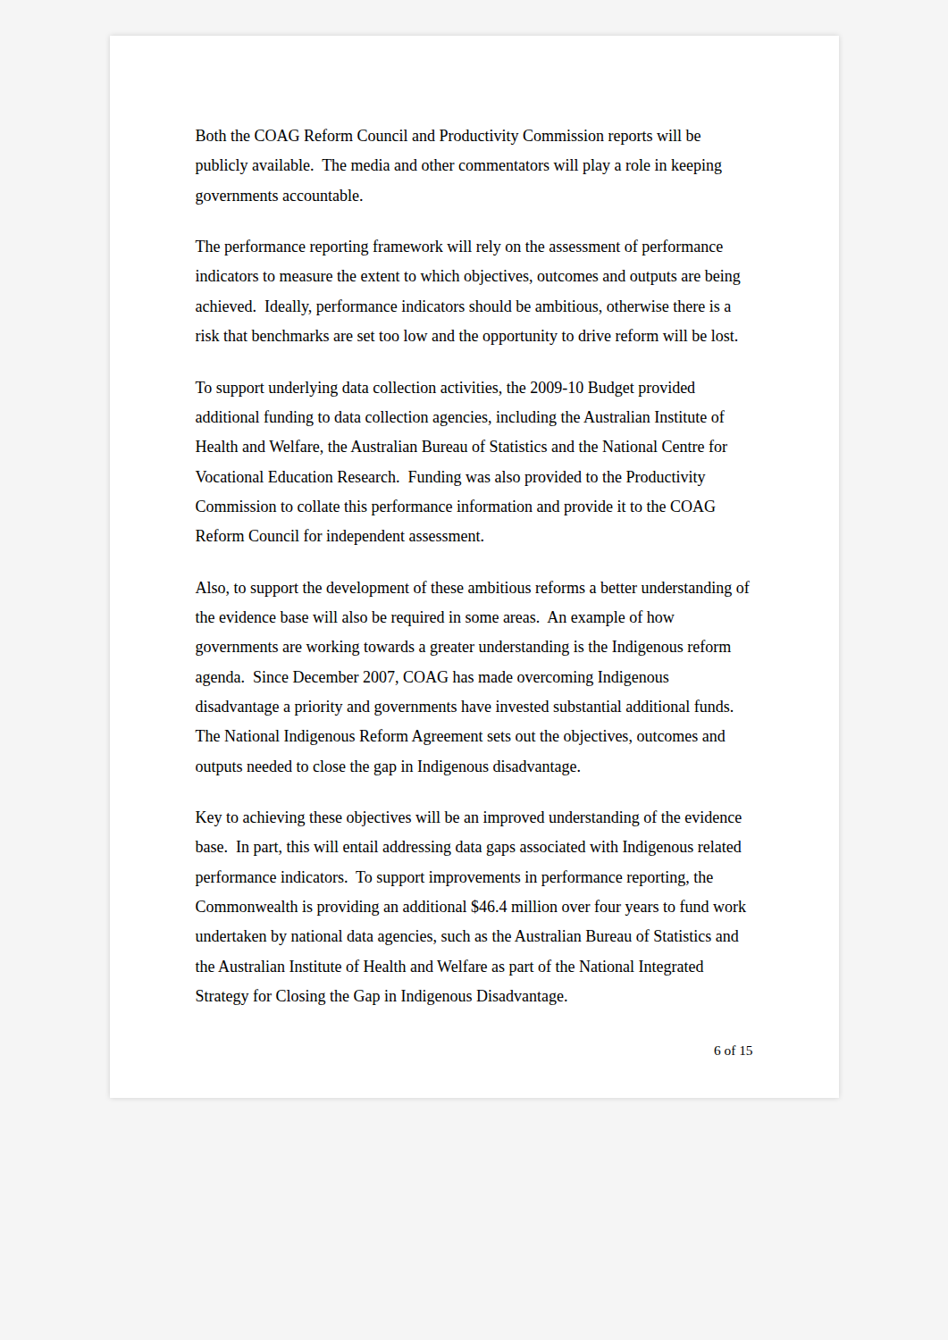Both the COAG Reform Council and Productivity Commission reports will be publicly available. The media and other commentators will play a role in keeping governments accountable.
The performance reporting framework will rely on the assessment of performance indicators to measure the extent to which objectives, outcomes and outputs are being achieved. Ideally, performance indicators should be ambitious, otherwise there is a risk that benchmarks are set too low and the opportunity to drive reform will be lost.
To support underlying data collection activities, the 2009-10 Budget provided additional funding to data collection agencies, including the Australian Institute of Health and Welfare, the Australian Bureau of Statistics and the National Centre for Vocational Education Research. Funding was also provided to the Productivity Commission to collate this performance information and provide it to the COAG Reform Council for independent assessment.
Also, to support the development of these ambitious reforms a better understanding of the evidence base will also be required in some areas. An example of how governments are working towards a greater understanding is the Indigenous reform agenda. Since December 2007, COAG has made overcoming Indigenous disadvantage a priority and governments have invested substantial additional funds. The National Indigenous Reform Agreement sets out the objectives, outcomes and outputs needed to close the gap in Indigenous disadvantage.
Key to achieving these objectives will be an improved understanding of the evidence base. In part, this will entail addressing data gaps associated with Indigenous related performance indicators. To support improvements in performance reporting, the Commonwealth is providing an additional $46.4 million over four years to fund work undertaken by national data agencies, such as the Australian Bureau of Statistics and the Australian Institute of Health and Welfare as part of the National Integrated Strategy for Closing the Gap in Indigenous Disadvantage.
6 of 15